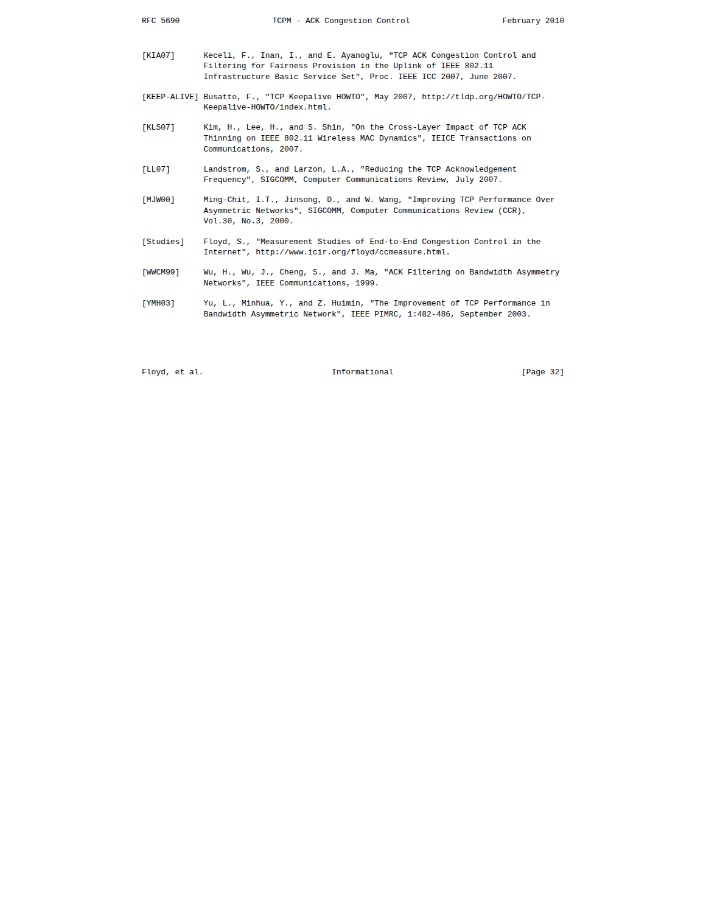RFC 5690 TCPM - ACK Congestion Control February 2010
[KIA07]
Keceli, F., Inan, I., and E. Ayanoglu, "TCP ACK Congestion Control and Filtering for Fairness Provision in the Uplink of IEEE 802.11 Infrastructure Basic Service Set", Proc. IEEE ICC 2007, June 2007.
[KEEP-ALIVE]
Busatto, F., "TCP Keepalive HOWTO", May 2007, http://tldp.org/HOWTO/TCP-Keepalive-HOWTO/index.html.
[KLS07]
Kim, H., Lee, H., and S. Shin, "On the Cross-Layer Impact of TCP ACK Thinning on IEEE 802.11 Wireless MAC Dynamics", IEICE Transactions on Communications, 2007.
[LL07]
Landstrom, S., and Larzon, L.A., "Reducing the TCP Acknowledgement Frequency", SIGCOMM, Computer Communications Review, July 2007.
[MJW00]
Ming-Chit, I.T., Jinsong, D., and W. Wang, "Improving TCP Performance Over Asymmetric Networks", SIGCOMM, Computer Communications Review (CCR), Vol.30, No.3, 2000.
[Studies]
Floyd, S., "Measurement Studies of End-to-End Congestion Control in the Internet", http://www.icir.org/floyd/ccmeasure.html.
[WWCM99]
Wu, H., Wu, J., Cheng, S., and J. Ma, "ACK Filtering on Bandwidth Asymmetry Networks", IEEE Communications, 1999.
[YMH03]
Yu, L., Minhua, Y., and Z. Huimin, "The Improvement of TCP Performance in Bandwidth Asymmetric Network", IEEE PIMRC, 1:482-486, September 2003.
Floyd, et al. Informational [Page 32]